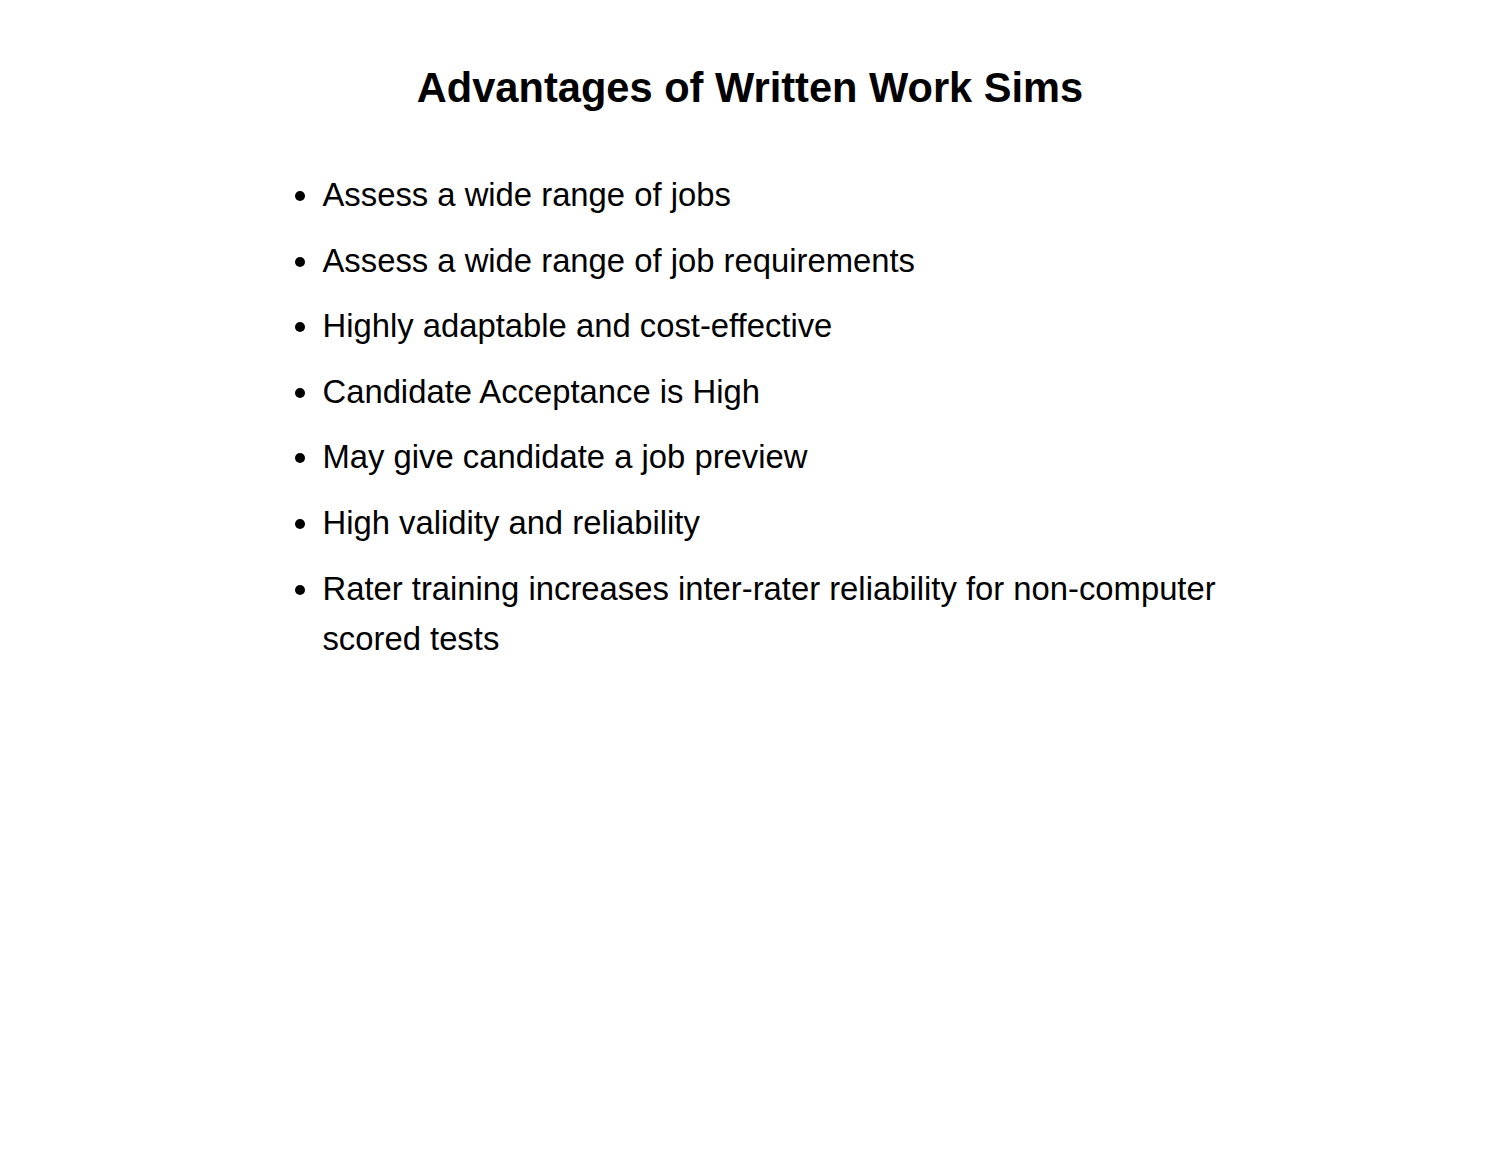Advantages of Written Work Sims
Assess a wide range of jobs
Assess a wide range of job requirements
Highly adaptable and cost-effective
Candidate Acceptance is High
May give candidate a job preview
High validity and reliability
Rater training increases inter-rater reliability for non-computer scored tests